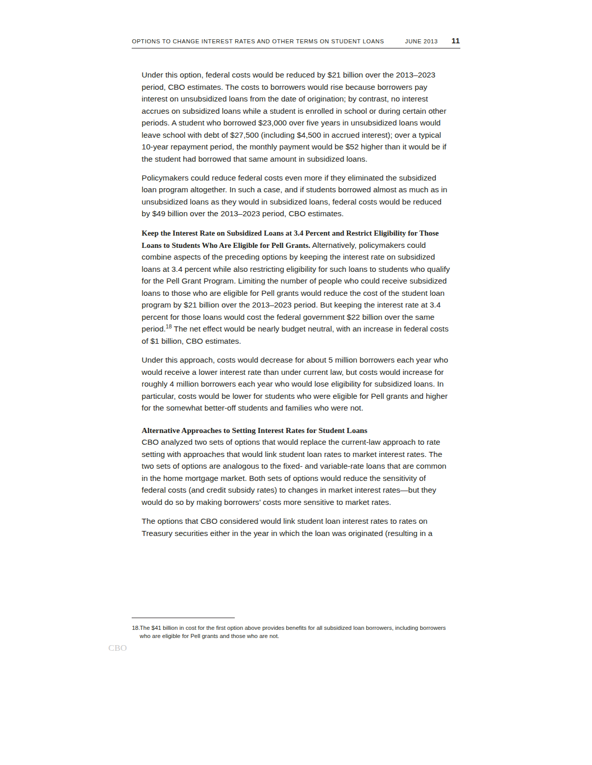Options to Change Interest Rates and Other Terms on Student Loans
June 2013
11
Under this option, federal costs would be reduced by $21 billion over the 2013–2023 period, CBO estimates. The costs to borrowers would rise because borrowers pay interest on unsubsidized loans from the date of origination; by contrast, no interest accrues on subsidized loans while a student is enrolled in school or during certain other periods. A student who borrowed $23,000 over five years in unsubsidized loans would leave school with debt of $27,500 (including $4,500 in accrued interest); over a typical 10-year repayment period, the monthly payment would be $52 higher than it would be if the student had borrowed that same amount in subsidized loans.
Policymakers could reduce federal costs even more if they eliminated the subsidized loan program altogether. In such a case, and if students borrowed almost as much as in unsubsidized loans as they would in subsidized loans, federal costs would be reduced by $49 billion over the 2013–2023 period, CBO estimates.
Keep the Interest Rate on Subsidized Loans at 3.4 Percent and Restrict Eligibility for Those Loans to Students Who Are Eligible for Pell Grants. Alternatively, policymakers could combine aspects of the preceding options by keeping the interest rate on subsidized loans at 3.4 percent while also restricting eligibility for such loans to students who qualify for the Pell Grant Program. Limiting the number of people who could receive subsidized loans to those who are eligible for Pell grants would reduce the cost of the student loan program by $21 billion over the 2013–2023 period. But keeping the interest rate at 3.4 percent for those loans would cost the federal government $22 billion over the same period.18 The net effect would be nearly budget neutral, with an increase in federal costs of $1 billion, CBO estimates.
Under this approach, costs would decrease for about 5 million borrowers each year who would receive a lower interest rate than under current law, but costs would increase for roughly 4 million borrowers each year who would lose eligibility for subsidized loans. In particular, costs would be lower for students who were eligible for Pell grants and higher for the somewhat better-off students and families who were not.
Alternative Approaches to Setting Interest Rates for Student Loans
CBO analyzed two sets of options that would replace the current-law approach to rate setting with approaches that would link student loan rates to market interest rates. The two sets of options are analogous to the fixed- and variable-rate loans that are common in the home mortgage market. Both sets of options would reduce the sensitivity of federal costs (and credit subsidy rates) to changes in market interest rates—but they would do so by making borrowers’ costs more sensitive to market rates.
The options that CBO considered would link student loan interest rates to rates on Treasury securities either in the year in which the loan was originated (resulting in a
18. The $41 billion in cost for the first option above provides benefits for all subsidized loan borrowers, including borrowers who are eligible for Pell grants and those who are not.
CBO